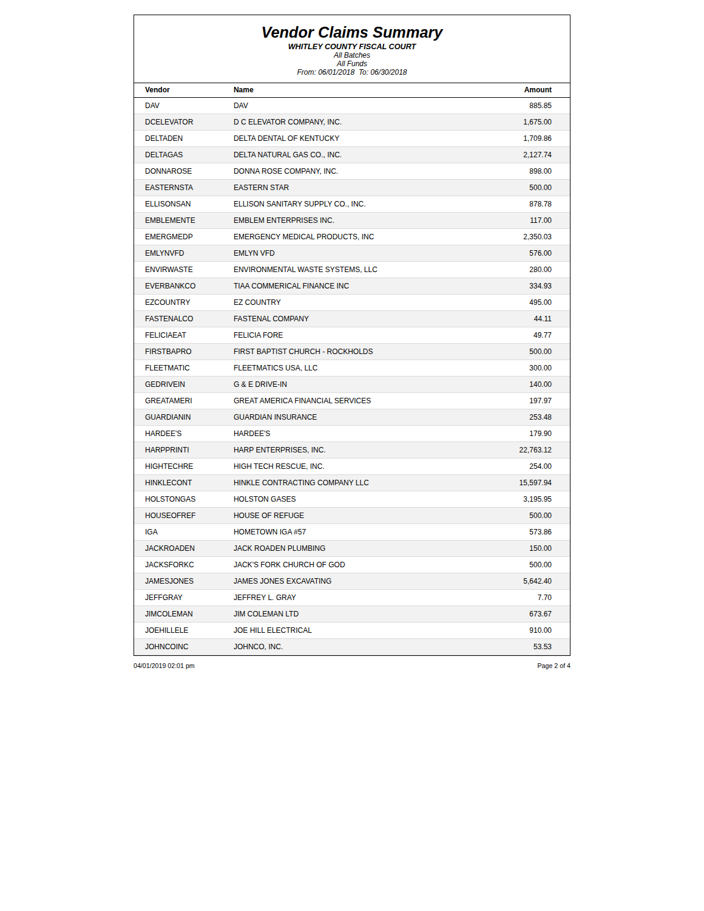Vendor Claims Summary
WHITLEY COUNTY FISCAL COURT
All Batches
All Funds
From: 06/01/2018 To: 06/30/2018
| Vendor | Name | Amount |
| --- | --- | --- |
| DAV | DAV | 885.85 |
| DCELEVATOR | D C ELEVATOR COMPANY, INC. | 1,675.00 |
| DELTADEN | DELTA DENTAL OF KENTUCKY | 1,709.86 |
| DELTAGAS | DELTA NATURAL GAS CO., INC. | 2,127.74 |
| DONNAROSE | DONNA ROSE COMPANY, INC. | 898.00 |
| EASTERNSTA | EASTERN STAR | 500.00 |
| ELLISONSAN | ELLISON SANITARY SUPPLY CO., INC. | 878.78 |
| EMBLEMENTE | EMBLEM ENTERPRISES INC. | 117.00 |
| EMERGMEDP | EMERGENCY MEDICAL PRODUCTS, INC | 2,350.03 |
| EMLYNVFD | EMLYN VFD | 576.00 |
| ENVIRWASTE | ENVIRONMENTAL WASTE SYSTEMS, LLC | 280.00 |
| EVERBANKCO | TIAA COMMERICAL FINANCE INC | 334.93 |
| EZCOUNTRY | EZ COUNTRY | 495.00 |
| FASTENALCO | FASTENAL COMPANY | 44.11 |
| FELICIAEAT | FELICIA FORE | 49.77 |
| FIRSTBAPRO | FIRST BAPTIST CHURCH - ROCKHOLDS | 500.00 |
| FLEETMATIC | FLEETMATICS USA, LLC | 300.00 |
| GEDRIVEIN | G & E DRIVE-IN | 140.00 |
| GREATAMERI | GREAT AMERICA FINANCIAL SERVICES | 197.97 |
| GUARDIANIN | GUARDIAN INSURANCE | 253.48 |
| HARDEE'S | HARDEE'S | 179.90 |
| HARPPRINTI | HARP ENTERPRISES, INC. | 22,763.12 |
| HIGHTECHRE | HIGH TECH RESCUE, INC. | 254.00 |
| HINKLECONT | HINKLE CONTRACTING COMPANY LLC | 15,597.94 |
| HOLSTONGAS | HOLSTON GASES | 3,195.95 |
| HOUSEOFREF | HOUSE OF REFUGE | 500.00 |
| IGA | HOMETOWN IGA #57 | 573.86 |
| JACKROADEN | JACK ROADEN PLUMBING | 150.00 |
| JACKSFORKC | JACK'S FORK CHURCH OF GOD | 500.00 |
| JAMESJONES | JAMES JONES EXCAVATING | 5,642.40 |
| JEFFGRAY | JEFFREY L. GRAY | 7.70 |
| JIMCOLEMAN | JIM COLEMAN LTD | 673.67 |
| JOEHILLELE | JOE HILL ELECTRICAL | 910.00 |
| JOHNCOINC | JOHNCO, INC. | 53.53 |
04/01/2019 02:01 pm Page 2 of 4